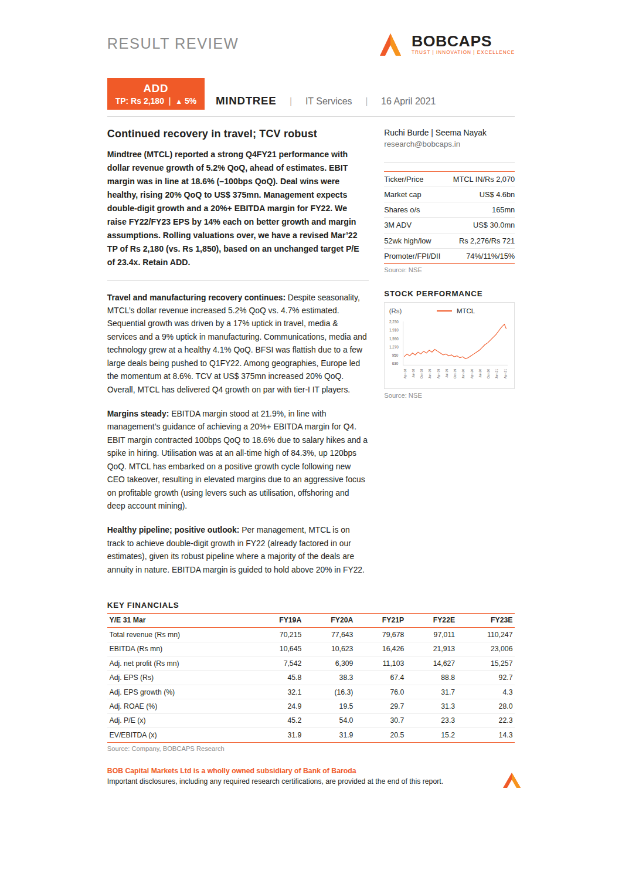RESULT REVIEW
BOBCAPS
TRUST | INNOVATION | EXCELLENCE
ADD
TP: Rs 2,180 | ▲ 5%
MINDTREE | IT Services | 16 April 2021
Continued recovery in travel; TCV robust
Mindtree (MTCL) reported a strong Q4FY21 performance with dollar revenue growth of 5.2% QoQ, ahead of estimates. EBIT margin was in line at 18.6% (–100bps QoQ). Deal wins were healthy, rising 20% QoQ to US$ 375mn. Management expects double-digit growth and a 20%+ EBITDA margin for FY22. We raise FY22/FY23 EPS by 14% each on better growth and margin assumptions. Rolling valuations over, we have a revised Mar’22 TP of Rs 2,180 (vs. Rs 1,850), based on an unchanged target P/E of 23.4x. Retain ADD.
Travel and manufacturing recovery continues: Despite seasonality, MTCL’s dollar revenue increased 5.2% QoQ vs. 4.7% estimated. Sequential growth was driven by a 17% uptick in travel, media & services and a 9% uptick in manufacturing. Communications, media and technology grew at a healthy 4.1% QoQ. BFSI was flattish due to a few large deals being pushed to Q1FY22. Among geographies, Europe led the momentum at 8.6%. TCV at US$ 375mn increased 20% QoQ. Overall, MTCL has delivered Q4 growth on par with tier-I IT players.
Margins steady: EBITDA margin stood at 21.9%, in line with management’s guidance of achieving a 20%+ EBITDA margin for Q4. EBIT margin contracted 100bps QoQ to 18.6% due to salary hikes and a spike in hiring. Utilisation was at an all-time high of 84.3%, up 120bps QoQ. MTCL has embarked on a positive growth cycle following new CEO takeover, resulting in elevated margins due to an aggressive focus on profitable growth (using levers such as utilisation, offshoring and deep account mining).
Healthy pipeline; positive outlook: Per management, MTCL is on track to achieve double-digit growth in FY22 (already factored in our estimates), given its robust pipeline where a majority of the deals are annuity in nature. EBITDA margin is guided to hold above 20% in FY22.
Ruchi Burde | Seema Nayak research@bobcaps.in
| Ticker/Price | MTCL IN/Rs 2,070 |
| Market cap | US$ 4.6bn |
| Shares o/s | 165mn |
| 3M ADV | US$ 30.0mn |
| 52wk high/low | Rs 2,276/Rs 721 |
| Promoter/FPI/DII | 74%/11%/15% |
Source: NSE
STOCK PERFORMANCE
(Rs) MTCL
2,230 1,910 1,590 1,270 950 630 Apr-18 Jul-18 Oct-18 Jan-19 Apr-19 Jul-19 Oct-19 Jan-20 Apr-20 Jul-20 Oct-20 Jan-21 Apr-21
Source: NSE
KEY FINANCIALS
| Y/E 31 Mar | FY19A | FY20A | FY21P | FY22E | FY23E |
| --- | --- | --- | --- | --- | --- |
| Total revenue (Rs mn) | 70,215 | 77,643 | 79,678 | 97,011 | 110,247 |
| EBITDA (Rs mn) | 10,645 | 10,623 | 16,426 | 21,913 | 23,006 |
| Adj. net profit (Rs mn) | 7,542 | 6,309 | 11,103 | 14,627 | 15,257 |
| Adj. EPS (Rs) | 45.8 | 38.3 | 67.4 | 88.8 | 92.7 |
| Adj. EPS growth (%) | 32.1 | (16.3) | 76.0 | 31.7 | 4.3 |
| Adj. ROAE (%) | 24.9 | 19.5 | 29.7 | 31.3 | 28.0 |
| Adj. P/E (x) | 45.2 | 54.0 | 30.7 | 23.3 | 22.3 |
| EV/EBITDA (x) | 31.9 | 31.9 | 20.5 | 15.2 | 14.3 |
Source: Company, BOBCAPS Research
BOB Capital Markets Ltd is a wholly owned subsidiary of Bank of Baroda
Important disclosures, including any required research certifications, are provided at the end of this report.